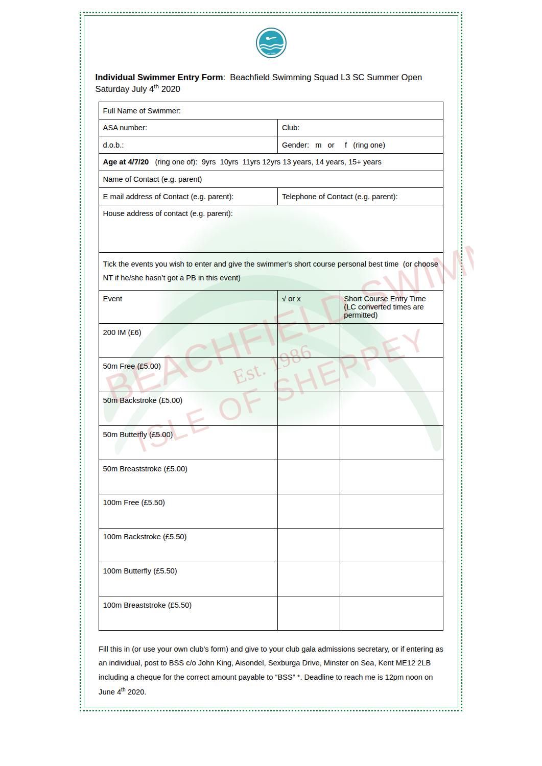BEACHFIELD SWIMMING SQUAD
Est. 1986
ISLE OF SHEPPEY
est 1986
Individual Swimmer Entry Form: Beachfield Swimming Squad L3 SC Summer Open Saturday July 4th 2020
| Full Name of Swimmer: |
| ASA number: | Club: |
| d.o.b.: | Gender: m or f (ring one) |
| Age at 4/7/20 (ring one of): 9yrs 10yrs 11yrs 12yrs 13 years, 14 years, 15+ years |
| Name of Contact (e.g. parent) |
| E mail address of Contact (e.g. parent): | Telephone of Contact (e.g. parent): |
| House address of contact (e.g. parent): |
| Tick the events you wish to enter and give the swimmer’s short course personal best time (or choose NT if he/she hasn’t got a PB in this event) |
| Event | √ or x | Short Course Entry Time (LC converted times are permitted) |
| 200 IM (£6) | | |
| 50m Free (£5.00) | | |
| 50m Backstroke (£5.00) | | |
| 50m Butterfly (£5.00) | | |
| 50m Breaststroke (£5.00) | | |
| 100m Free (£5.50) | | |
| 100m Backstroke (£5.50) | | |
| 100m Butterfly (£5.50) | | |
| 100m Breaststroke (£5.50) | | |
Fill this in (or use your own club’s form) and give to your club gala admissions secretary, or if entering as an individual, post to BSS c/o John King, Aisondel, Sexburga Drive, Minster on Sea, Kent ME12 2LB including a cheque for the correct amount payable to “BSS” *. Deadline to reach me is 12pm noon on June 4th 2020.